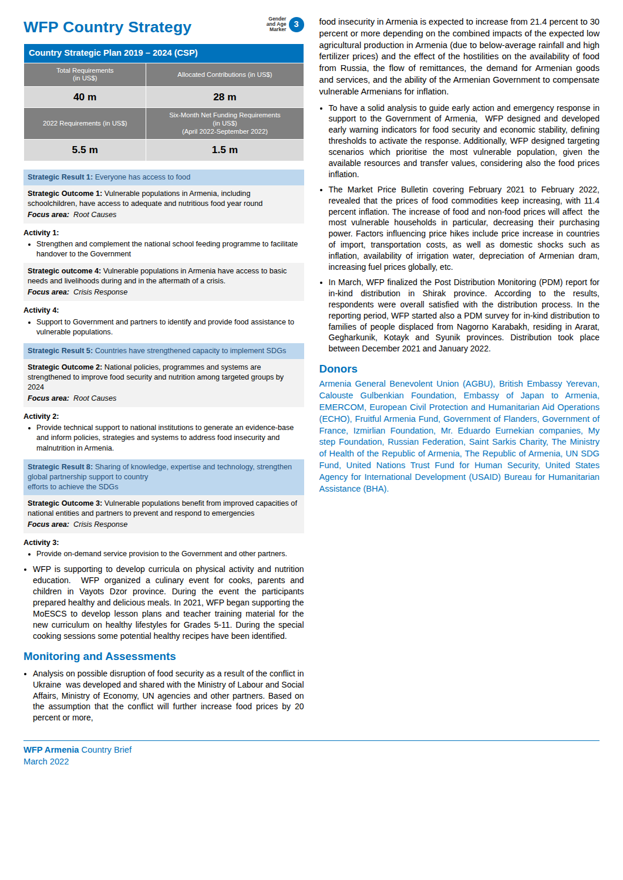WFP Country Strategy
Gender
and Age
Marker
3
| Country Strategic Plan 2019 – 2024 (CSP) |
| Total Requirements (in US$) | Allocated Contributions (in US$) |
| 40 m | 28 m |
| 2022 Requirements (in US$) | Six-Month Net Funding Requirements (in US$) (April 2022-September 2022) |
| 5.5 m | 1.5 m |
Strategic Result 1: Everyone has access to food
Strategic Outcome 1: Vulnerable populations in Armenia, including schoolchildren, have access to adequate and nutritious food year round
Focus area: Root Causes
Activity 1:
Strengthen and complement the national school feeding programme to facilitate handover to the Government
Strategic outcome 4: Vulnerable populations in Armenia have access to basic needs and livelihoods during and in the aftermath of a crisis.
Focus area: Crisis Response
Activity 4:
Support to Government and partners to identify and provide food assistance to vulnerable populations.
Strategic Result 5: Countries have strengthened capacity to implement SDGs
Strategic Outcome 2: National policies, programmes and systems are strengthened to improve food security and nutrition among targeted groups by 2024
Focus area: Root Causes
Activity 2:
Provide technical support to national institutions to generate an evidence-base and inform policies, strategies and systems to address food insecurity and malnutrition in Armenia.
Strategic Result 8: Sharing of knowledge, expertise and technology, strengthen global partnership support to country
efforts to achieve the SDGs
Strategic Outcome 3: Vulnerable populations benefit from improved capacities of national entities and partners to prevent and respond to emergencies
Focus area: Crisis Response
Activity 3:
Provide on-demand service provision to the Government and other partners.
WFP is supporting to develop curricula on physical activity and nutrition education. WFP organized a culinary event for cooks, parents and children in Vayots Dzor province. During the event the participants prepared healthy and delicious meals. In 2021, WFP began supporting the MoESCS to develop lesson plans and teacher training material for the new curriculum on healthy lifestyles for Grades 5-11. During the special cooking sessions some potential healthy recipes have been identified.
Monitoring and Assessments
Analysis on possible disruption of food security as a result of the conflict in Ukraine was developed and shared with the Ministry of Labour and Social Affairs, Ministry of Economy, UN agencies and other partners. Based on the assumption that the conflict will further increase food prices by 20 percent or more,
food insecurity in Armenia is expected to increase from 21.4 percent to 30 percent or more depending on the combined impacts of the expected low agricultural production in Armenia (due to below-average rainfall and high fertilizer prices) and the effect of the hostilities on the availability of food from Russia, the flow of remittances, the demand for Armenian goods and services, and the ability of the Armenian Government to compensate vulnerable Armenians for inflation.
To have a solid analysis to guide early action and emergency response in support to the Government of Armenia, WFP designed and developed early warning indicators for food security and economic stability, defining thresholds to activate the response. Additionally, WFP designed targeting scenarios which prioritise the most vulnerable population, given the available resources and transfer values, considering also the food prices inflation.
The Market Price Bulletin covering February 2021 to February 2022, revealed that the prices of food commodities keep increasing, with 11.4 percent inflation. The increase of food and non-food prices will affect the most vulnerable households in particular, decreasing their purchasing power. Factors influencing price hikes include price increase in countries of import, transportation costs, as well as domestic shocks such as inflation, availability of irrigation water, depreciation of Armenian dram, increasing fuel prices globally, etc.
In March, WFP finalized the Post Distribution Monitoring (PDM) report for in-kind distribution in Shirak province. According to the results, respondents were overall satisfied with the distribution process. In the reporting period, WFP started also a PDM survey for in-kind distribution to families of people displaced from Nagorno Karabakh, residing in Ararat, Gegharkunik, Kotayk and Syunik provinces. Distribution took place between December 2021 and January 2022.
Donors
Armenia General Benevolent Union (AGBU), British Embassy Yerevan, Calouste Gulbenkian Foundation, Embassy of Japan to Armenia, EMERCOM, European Civil Protection and Humanitarian Aid Operations (ECHO), Fruitful Armenia Fund, Government of Flanders, Government of France, Izmirlian Foundation, Mr. Eduardo Eurnekian companies, My step Foundation, Russian Federation, Saint Sarkis Charity, The Ministry of Health of the Republic of Armenia, The Republic of Armenia, UN SDG Fund, United Nations Trust Fund for Human Security, United States Agency for International Development (USAID) Bureau for Humanitarian Assistance (BHA).
WFP Armenia Country Brief
March 2022